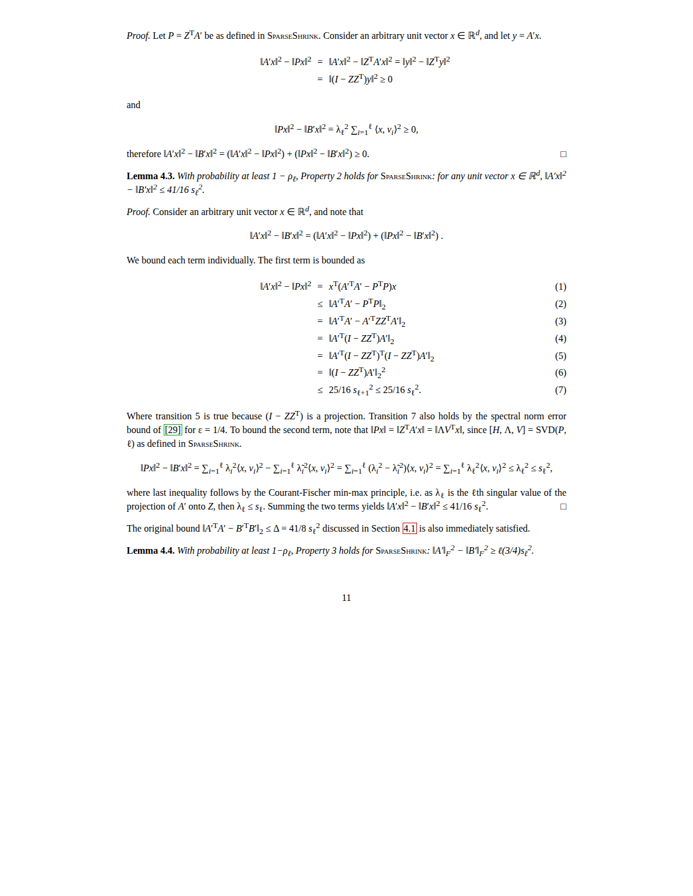Proof. Let P = ZTA′ be as defined in SparseShrink. Consider an arbitrary unit vector x ∈ ℝd, and let y = A′x.
| ‖ A ′ x ‖ 2 − ‖ Px ‖ 2 | = | ‖ A ′ x ‖ 2 − ‖ Z T A ′ x ‖ 2 = ‖ y ‖ 2 − ‖ Z T y ‖ 2 | |
| | = | ‖( I − ZZ T ) y ‖ 2 ≥ 0 | |
and
‖Px‖2 − ‖B′x‖2 = λℓ2 ∑i=1ℓ ⟨x, vi⟩2 ≥ 0,
therefore ‖A′x‖2 − ‖B′x‖2 = (‖A′x‖2 − ‖Px‖2) + (‖Px‖2 − ‖B′x‖2) ≥ 0. □
Lemma 4.3. With probability at least 1 − ρℓ, Property 2 holds for SparseShrink: for any unit vector x ∈ ℝd, ‖A′x‖2 − ‖B′x‖2 ≤ 41/16 sℓ2.
Proof. Consider an arbitrary unit vector x ∈ ℝd, and note that
‖A′x‖2 − ‖B′x‖2 = (‖A′x‖2 − ‖Px‖2) + (‖Px‖2 − ‖B′x‖2) .
We bound each term individually. The first term is bounded as
| ‖ A ′ x ‖ 2 − ‖ Px ‖ 2 | = | x T ( A ′ T A ′ − P T P ) x | (1) |
| | ≤ | ‖ A ′ T A ′ − P T P ‖ 2 | (2) |
| | = | ‖ A ′ T A ′ − A ′ T ZZ T A ′‖ 2 | (3) |
| | = | ‖ A ′ T ( I − ZZ T ) A ′‖ 2 | (4) |
| | = | ‖ A ′ T ( I − ZZ T ) T ( I − ZZ T ) A ′‖ 2 | (5) |
| | = | ‖( I − ZZ T ) A ′‖ 2 2 | (6) |
| | ≤ | 25/16 s ℓ+1 2 ≤ 25/16 s ℓ 2 . | (7) |
Where transition 5 is true because (I − ZZT) is a projection. Transition 7 also holds by the spectral norm error bound of [29] for ε = 1/4. To bound the second term, note that ‖Px‖ = ‖ZTA′x‖ = ‖ΛVTx‖, since [H, Λ, V] = SVD(P, ℓ) as defined in SparseShrink.
‖Px‖2 − ‖B′x‖2 = ∑i=1ℓ λi2⟨x, vi⟩2 − ∑i=1ℓ λ̃i2⟨x, vi⟩2 = ∑i=1ℓ (λi2 − λ̃i2)⟨x, vi⟩2 = ∑i=1ℓ λℓ2⟨x, vi⟩2 ≤ λℓ2 ≤ sℓ2,
where last inequality follows by the Courant-Fischer min-max principle, i.e. as λℓ is the ℓth singular value of the projection of A′ onto Z, then λℓ ≤ sℓ. Summing the two terms yields ‖A′x‖2 − ‖B′x‖2 ≤ 41/16 sℓ2. □
The original bound ‖A′TA′ − B′TB′‖2 ≤ Δ = 41/8 sℓ2 discussed in Section 4.1 is also immediately satisfied.
Lemma 4.4. With probability at least 1−ρℓ, Property 3 holds for SparseShrink: ‖A′‖F2 − ‖B′‖F2 ≥ ℓ(3/4)sℓ2.
11